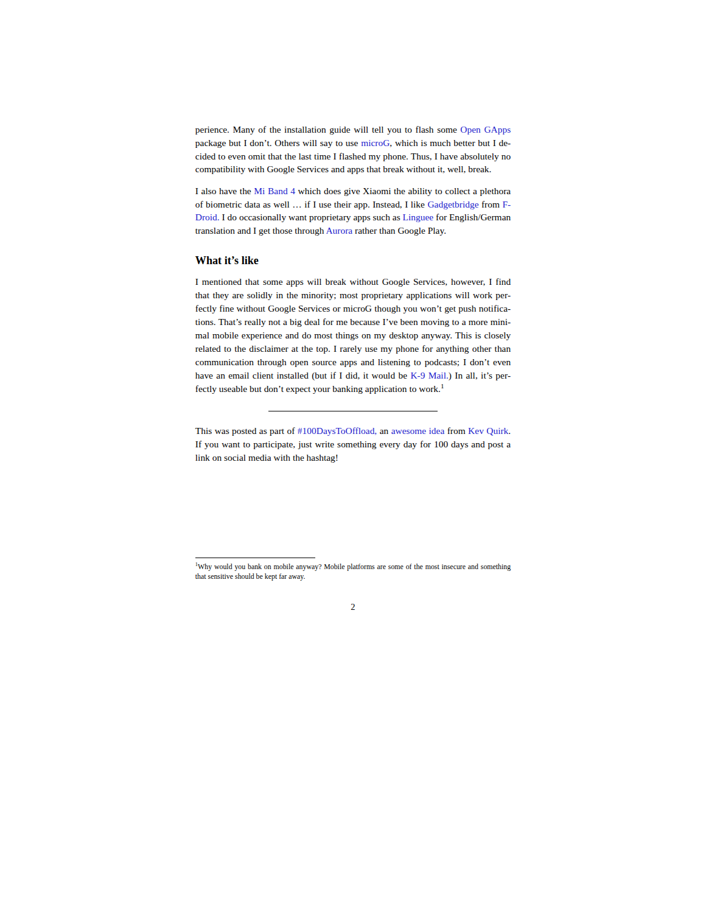perience. Many of the installation guide will tell you to flash some Open GApps package but I don’t. Others will say to use microG, which is much better but I decided to even omit that the last time I flashed my phone. Thus, I have absolutely no compatibility with Google Services and apps that break without it, well, break.
I also have the Mi Band 4 which does give Xiaomi the ability to collect a plethora of biometric data as well … if I use their app. Instead, I like Gadgetbridge from F-Droid. I do occasionally want proprietary apps such as Linguee for English/German translation and I get those through Aurora rather than Google Play.
What it’s like
I mentioned that some apps will break without Google Services, however, I find that they are solidly in the minority; most proprietary applications will work perfectly fine without Google Services or microG though you won’t get push notifications. That’s really not a big deal for me because I’ve been moving to a more minimal mobile experience and do most things on my desktop anyway. This is closely related to the disclaimer at the top. I rarely use my phone for anything other than communication through open source apps and listening to podcasts; I don’t even have an email client installed (but if I did, it would be K-9 Mail.) In all, it’s perfectly useable but don’t expect your banking application to work.1
This was posted as part of #100DaysToOffload, an awesome idea from Kev Quirk. If you want to participate, just write something every day for 100 days and post a link on social media with the hashtag!
1Why would you bank on mobile anyway? Mobile platforms are some of the most insecure and something that sensitive should be kept far away.
2